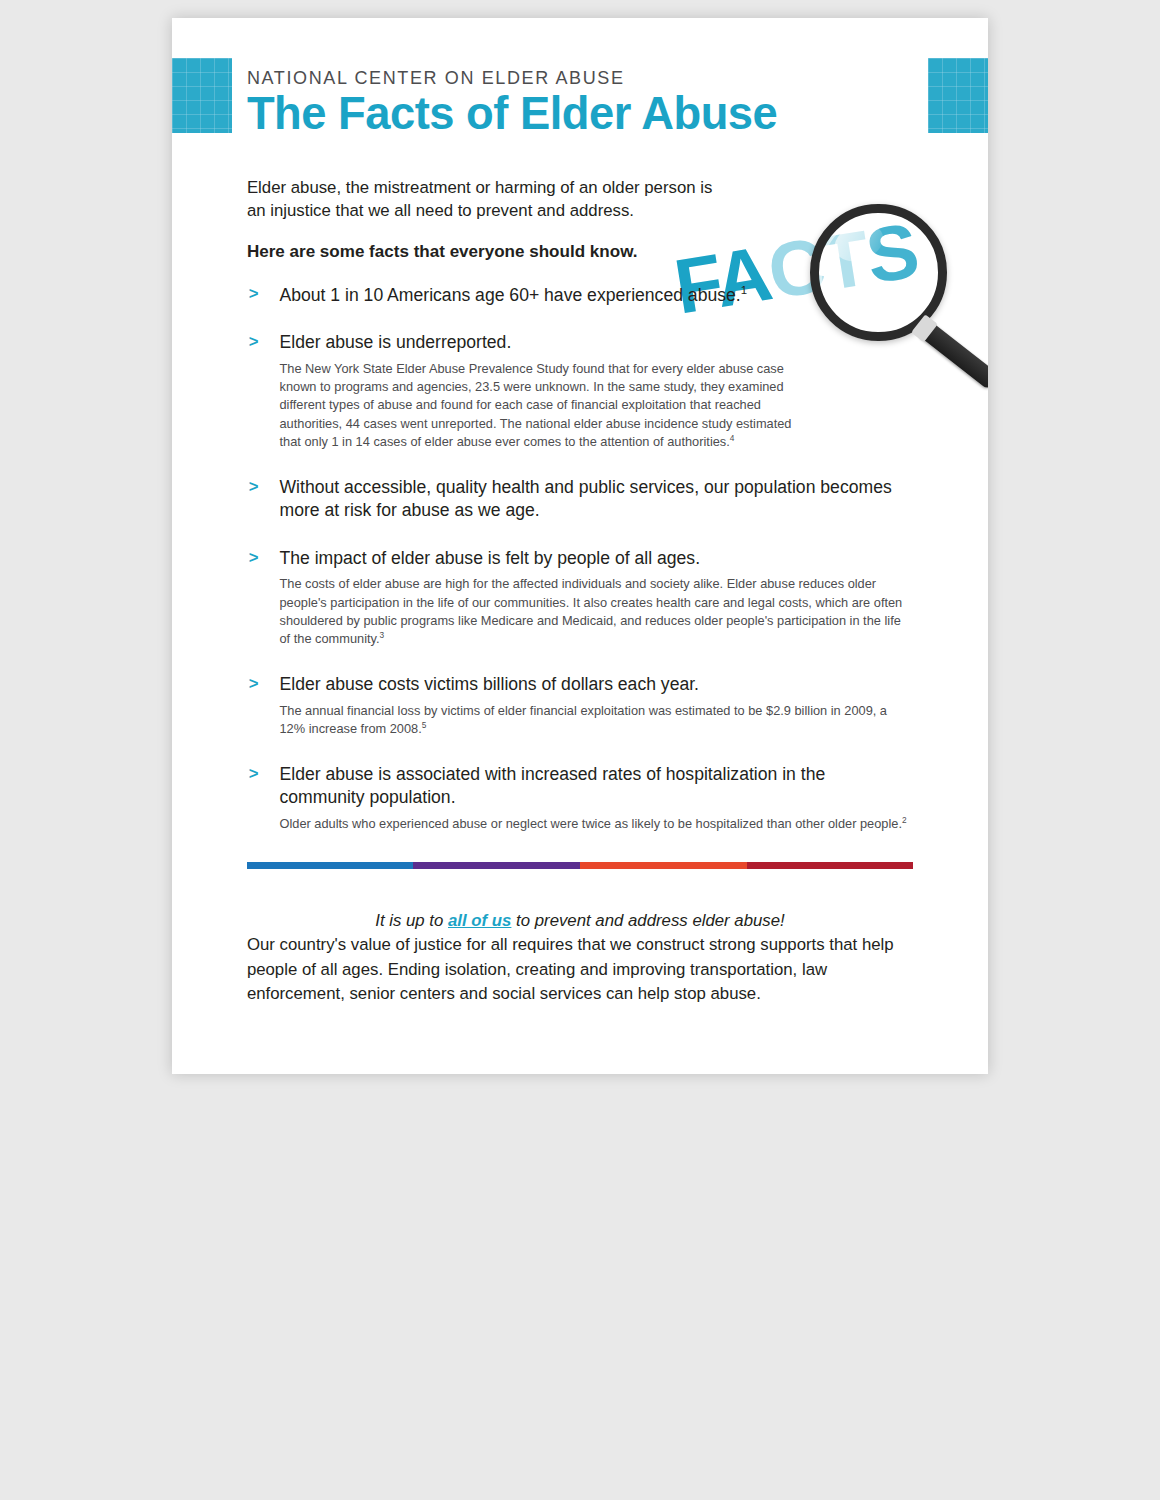National Center on Elder Abuse
The Facts of Elder Abuse
FACTS
Elder abuse, the mistreatment or harming of an older person is an injustice that we all need to prevent and address.
Here are some facts that everyone should know.
About 1 in 10 Americans age 60+ have experienced abuse.1
Elder abuse is underreported.
The New York State Elder Abuse Prevalence Study found that for every elder abuse case known to programs and agencies, 23.5 were unknown. In the same study, they examined different types of abuse and found for each case of financial exploitation that reached authorities, 44 cases went unreported. The national elder abuse incidence study estimated that only 1 in 14 cases of elder abuse ever comes to the attention of authorities.4
Without accessible, quality health and public services, our population becomes more at risk for abuse as we age.
The impact of elder abuse is felt by people of all ages.
The costs of elder abuse are high for the affected individuals and society alike. Elder abuse reduces older people's participation in the life of our communities. It also creates health care and legal costs, which are often shouldered by public programs like Medicare and Medicaid, and reduces older people's participation in the life of the community.3
Elder abuse costs victims billions of dollars each year.
The annual financial loss by victims of elder financial exploitation was estimated to be $2.9 billion in 2009, a 12% increase from 2008.5
Elder abuse is associated with increased rates of hospitalization in the community population.
Older adults who experienced abuse or neglect were twice as likely to be hospitalized than other older people.2
It is up to all of us to prevent and address elder abuse!
Our country's value of justice for all requires that we construct strong supports that help people of all ages. Ending isolation, creating and improving transportation, law enforcement, senior centers and social services can help stop abuse.